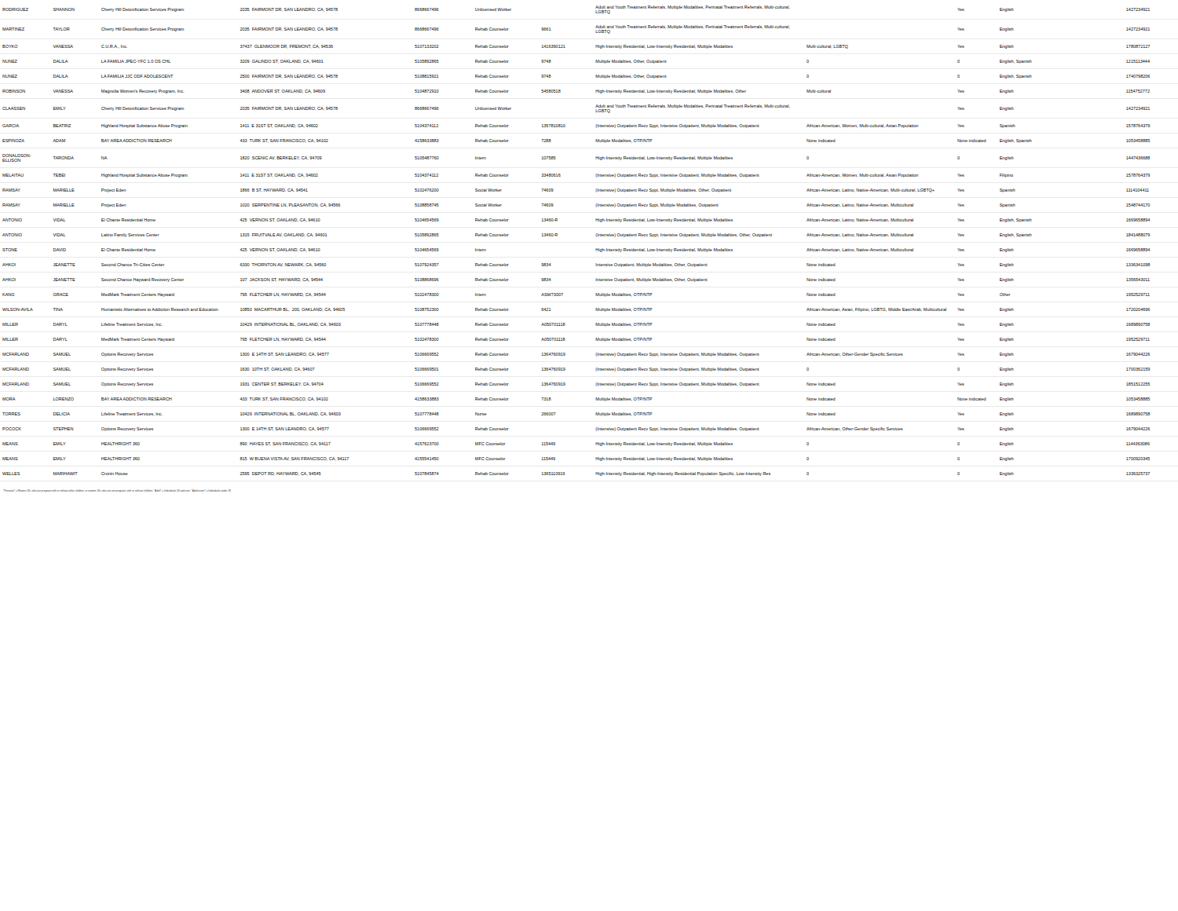| RODRIGUEZ | SHANNON | Cherry Hill Detoxification Services Program | 2035 FAIRMONT DR, SAN LEANDRO, CA, 94578 | 8668667496 | Unlicensed Worker | | Adult and Youth Treatment Referrals, Multiple Modalities, Perinatal Treatment Referrals, Multi-cultural, LGBTQ | | Yes | English | | | 1427234921 |
| MARTINEZ | TAYLOR | Cherry Hill Detoxification Services Program | 2035 FAIRMONT DR, SAN LEANDRO, CA, 94578 | 8668667496 | Rehab Counselor | 9661 | Adult and Youth Treatment Referrals, Multiple Modalities, Perinatal Treatment Referrals, Multi-cultural, LGBTQ | | Yes | English | | | 1427234921 |
| BOYKO | VANESSA | C.U.R.A., Inc. | 37437 GLENMOOR DR, FREMONT, CA, 94536 | 5107133202 | Rehab Counselor | 1416390121 | High-Intensity Residential, Low-Intensity Residential, Multiple Modalities | Multi-cultural, LGBTQ | Yes | English | | | 1780872127 |
| NUNEZ | DALILA | LA FAMILIA JPEC-YFC 1.0 OS CHL | 3209 GALINDO ST, OAKLAND, CA, 94601 | 5105892865 | Rehab Counselor | 9748 | Multiple Modalities, Other, Outpatient | 0 | 0 | English, Spanish | | | 1215113444 |
| NUNEZ | DALILA | LA FAMILIA JJC ODF ADOLESCENT | 2500 FAIRMONT DR, SAN LEANDRO, CA, 94578 | 5108815921 | Rehab Counselor | 9748 | Multiple Modalities, Other, Outpatient | 0 | 0 | English, Spanish | | | 1740798206 |
| ROBINSON | VANESSA | Magnolia Women's Recovery Program, Inc. | 3408 ANDOVER ST, OAKLAND, CA, 94609 | 5104872910 | Rehab Counselor | 54580518 | High-Intensity Residential, Low-Intensity Residential, Multiple Modalities, Other | Multi-cultural | Yes | English | | | 1154752772 |
| CLAASSEN | EMILY | Cherry Hill Detoxification Services Program | 2035 FAIRMONT DR, SAN LEANDRO, CA, 94578 | 8668667496 | Unlicensed Worker | | Adult and Youth Treatment Referrals, Multiple Modalities, Perinatal Treatment Referrals, Multi-cultural, LGBTQ | | Yes | English | | | 1427234921 |
| GARCIA | BEATRIZ | Highland Hospital Substance Abuse Program | 1411 E 31ST ST, OAKLAND, CA, 94602 | 5104374112 | Rehab Counselor | 1357810810 | (Intensive) Outpatient Recv Sppt, Intensive Outpatient, Multiple Modalities, Outpatient | African-American, Women, Multi-cultural, Asian Population | Yes | Spanish | | | 1578764379 |
| ESPINOZA | ADAM | BAY AREA ADDICTION RESEARCH | 433 TURK ST, SAN FRANCISCO, CA, 94102 | 4158633883 | Rehab Counselor | 7288 | Multiple Modalities, OTP/NTP | None indicated | None indicated | English, Spanish | | | 1053458885 |
| DONALDSON-ELLISON | TARONDA | NA | 1820 SCENIC AV, BERKELEY, CA, 94709 | 5105487760 | Intern | 107585 | High-Intensity Residential, Low-Intensity Residential, Multiple Modalities | 0 | 0 | English | | | 1447436688 |
| MELAITAU | TEBEI | Highland Hospital Substance Abuse Program | 1411 E 31ST ST, OAKLAND, CA, 94602 | 5104374112 | Rehab Counselor | 33480616 | (Intensive) Outpatient Recv Sppt, Intensive Outpatient, Multiple Modalities, Outpatient | African-American, Women, Multi-cultural, Asian Population | Yes | Filipino | | | 1578764379 |
| RAMSAY | MARIELLE | Project Eden | 1866 B ST, HAYWARD, CA, 94541 | 5102476200 | Social Worker | 74609 | (Intensive) Outpatient Recv Sppt, Multiple Modalities, Other, Outpatient | African-American, Latino, Native-American, Multi-cultural, LGBTQ+ | Yes | Spanish | | | 1114104411 |
| RAMSAY | MARIELLE | Project Eden | 1020 SERPENTINE LN, PLEASANTON, CA, 94566 | 5108858745 | Social Worker | 74609 | (Intensive) Outpatient Recv Sppt, Multiple Modalities, Outpatient | African-American, Latino, Native-American, Multicultural | Yes | Spanish | | | 1548744170 |
| ANTONIO | VIDAL | El Chante Residential Home | 425 VERNON ST, OAKLAND, CA, 94610 | 5104654569 | Rehab Counselor | 13460-R | High-Intensity Residential, Low-Intensity Residential, Multiple Modalities | African-American, Latino, Native-American, Multicultural | Yes | English, Spanish | | | 1669658894 |
| ANTONIO | VIDAL | Latino Family Services Center | 1315 FRUITVALE AV, OAKLAND, CA, 94601 | 5105892865 | Rehab Counselor | 13460-R | (Intensive) Outpatient Recv Sppt, Intensive Outpatient, Multiple Modalities, Other, Outpatient | African-American, Latino, Native-American, Multicultural | Yes | English, Spanish | | | 1841488079 |
| STONE | DAVID | El Chante Residential Home | 425 VERNON ST, OAKLAND, CA, 94610 | 5104654569 | Intern | | High-Intensity Residential, Low-Intensity Residential, Multiple Modalities | African-American, Latino, Native-American, Multicultural | Yes | English | | | 1669658894 |
| AHKOI | JEANETTE | Second Chance Tri-Cities Center | 6330 THORNTON AV, NEWARK, CA, 94560 | 5107924357 | Rehab Counselor | 9834 | Intensive Outpatient, Multiple Modalities, Other, Outpatient | None indicated | Yes | English | | | 1336341098 |
| AHKOI | JEANETTE | Second Chance Hayward Recovery Center | 107 JACKSON ST, HAYWARD, CA, 94544 | 5108868696 | Rehab Counselor | 9834 | Intensive Outpatient, Multiple Modalities, Other, Outpatient | None indicated | Yes | English | | | 1356543011 |
| KANG | GRACE | MedMark Treatment Centers Hayward | 795 FLETCHER LN, HAYWARD, CA, 94544 | 5102478300 | Intern | ASW73007 | Multiple Modalities, OTP/NTP | None indicated | Yes | Other | | | 1952529711 |
| WILSON-AVILA | TINA | Humanistic Alternatives to Addiction Research and Education | 10850 MACARTHUR BL, 200, OAKLAND, CA, 94605 | 5108752300 | Rehab Counselor | 6421 | Multiple Modalities, OTP/NTP | African-American, Asian, Filipino, LGBTG, Middle East/Arab, Multicultural | Yes | English | | | 1720204696 |
| MILLER | DARYL | Lifeline Treatment Services, Inc. | 10429 INTERNATIONAL BL, OAKLAND, CA, 94603 | 5107778448 | Rehab Counselor | A050701118 | Multiple Modalities, OTP/NTP | None indicated | Yes | English | | | 1689890758 |
| MILLER | DARYL | MedMark Treatment Centers Hayward | 795 FLETCHER LN, HAYWARD, CA, 94544 | 5102478300 | Rehab Counselor | A050701118 | Multiple Modalities, OTP/NTP | None indicated | Yes | English | | | 1952529711 |
| MCFARLAND | SAMUEL | Options Recovery Services | 1300 E 14TH ST, SAN LEANDRO, CA, 94577 | 5106669552 | Rehab Counselor | 1364760919 | (Intensive) Outpatient Recv Sppt, Intensive Outpatient, Multiple Modalities, Outpatient | African-American, Other-Gender Specific Services | Yes | English | | | 1679044226 |
| MCFARLAND | SAMUEL | Options Recovery Services | 1630 10TH ST, OAKLAND, CA, 94607 | 5106669501 | Rehab Counselor | 1364760919 | (Intensive) Outpatient Recv Sppt, Intensive Outpatient, Multiple Modalities, Outpatient | 0 | 0 | English | | | 1700362159 |
| MCFARLAND | SAMUEL | Options Recovery Services | 1931 CENTER ST, BERKELEY, CA, 94704 | 5106669552 | Rehab Counselor | 1364760919 | (Intensive) Outpatient Recv Sppt, Intensive Outpatient, Multiple Modalities, Outpatient | None indicated | Yes | English | | | 1851512255 |
| MORA | LORENZO | BAY AREA ADDICTION RESEARCH | 433 TURK ST, SAN FRANCISCO, CA, 94102 | 4158633883 | Rehab Counselor | 7318 | Multiple Modalities, OTP/NTP | None indicated | None indicated | English | | | 1053458885 |
| TORRES | DELICIA | Lifeline Treatment Services, Inc. | 10429 INTERNATIONAL BL, OAKLAND, CA, 94603 | 5107778448 | Nurse | 266007 | Multiple Modalities, OTP/NTP | None indicated | Yes | English | | | 1689890758 |
| POCOCK | STEPHEN | Options Recovery Services | 1300 E 14TH ST, SAN LEANDRO, CA, 94577 | 5106669552 | Rehab Counselor | | (Intensive) Outpatient Recv Sppt, Intensive Outpatient, Multiple Modalities, Outpatient | African-American, Other-Gender Specific Services | Yes | English | | | 1679044226 |
| MEANS | EMILY | HEALTHRIGHT 360 | 890 HAYES ST, SAN FRANCISCO, CA, 94117 | 4157623700 | MFC Counselor | 115449 | High-Intensity Residential, Low-Intensity Residential, Multiple Modalities | 0 | 0 | English | | | 1144363086 |
| MEANS | EMILY | HEALTHRIGHT 360 | 815 W BUENA VISTA AV, SAN FRANCISCO, CA, 94117 | 4155541450 | MFC Counselor | 115449 | High-Intensity Residential, Low-Intensity Residential, Multiple Modalities | 0 | 0 | English | | | 1700920345 |
| WELLES | MARIHAWIT | Cronin House | 2595 DEPOT RD, HAYWARD, CA, 94545 | 5107845874 | Rehab Counselor | 1365110919 | High-Intensity Residential, High-Intensity Residential Population Specific, Low-Intensity Res | 0 | 0 | English | | | 1336325737 |
"Perinatal" = Women 18+ who are pregnant with or without other children, or women 18+ who are not pregnant, with or without children; "Adult" = Individuals 18 and over; "Adolescent" = Individuals under 18